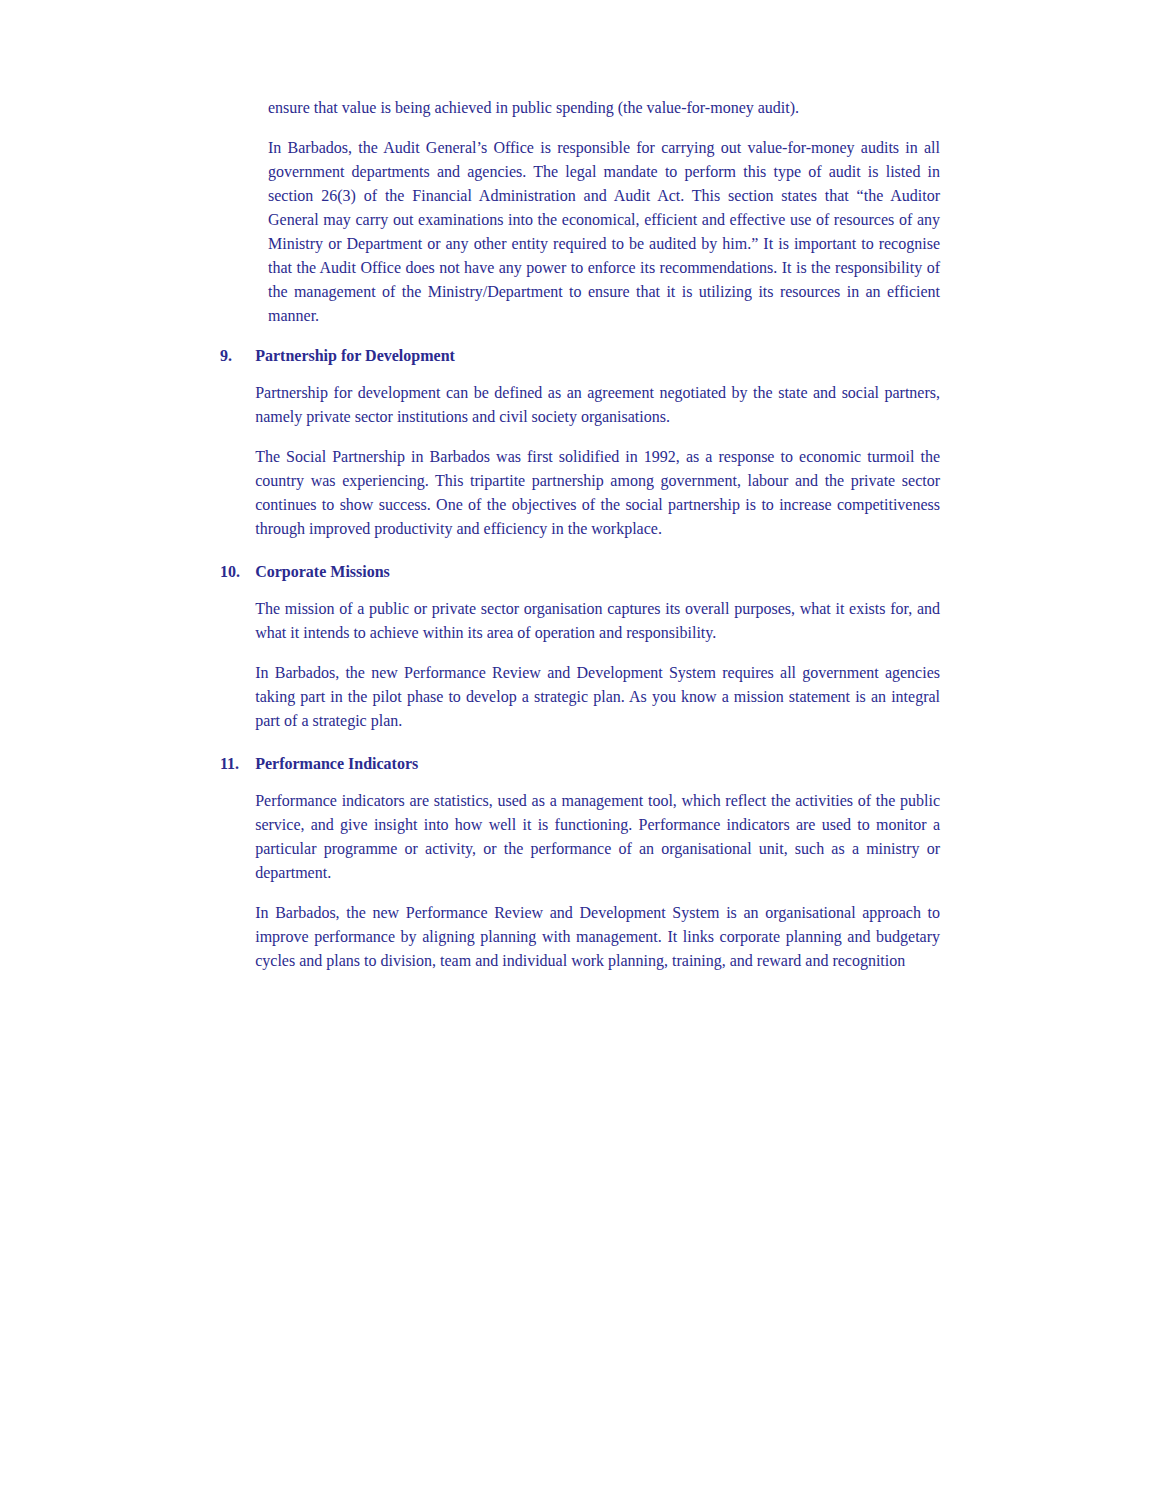ensure that value is being achieved in public spending (the value-for-money audit).
In Barbados, the Audit General’s Office is responsible for carrying out value-for-money audits in all government departments and agencies. The legal mandate to perform this type of audit is listed in section 26(3) of the Financial Administration and Audit Act. This section states that “the Auditor General may carry out examinations into the economical, efficient and effective use of resources of any Ministry or Department or any other entity required to be audited by him.” It is important to recognise that the Audit Office does not have any power to enforce its recommendations. It is the responsibility of the management of the Ministry/Department to ensure that it is utilizing its resources in an efficient manner.
9. Partnership for Development
Partnership for development can be defined as an agreement negotiated by the state and social partners, namely private sector institutions and civil society organisations.
The Social Partnership in Barbados was first solidified in 1992, as a response to economic turmoil the country was experiencing. This tripartite partnership among government, labour and the private sector continues to show success. One of the objectives of the social partnership is to increase competitiveness through improved productivity and efficiency in the workplace.
10. Corporate Missions
The mission of a public or private sector organisation captures its overall purposes, what it exists for, and what it intends to achieve within its area of operation and responsibility.
In Barbados, the new Performance Review and Development System requires all government agencies taking part in the pilot phase to develop a strategic plan. As you know a mission statement is an integral part of a strategic plan.
11. Performance Indicators
Performance indicators are statistics, used as a management tool, which reflect the activities of the public service, and give insight into how well it is functioning. Performance indicators are used to monitor a particular programme or activity, or the performance of an organisational unit, such as a ministry or department.
In Barbados, the new Performance Review and Development System is an organisational approach to improve performance by aligning planning with management. It links corporate planning and budgetary cycles and plans to division, team and individual work planning, training, and reward and recognition